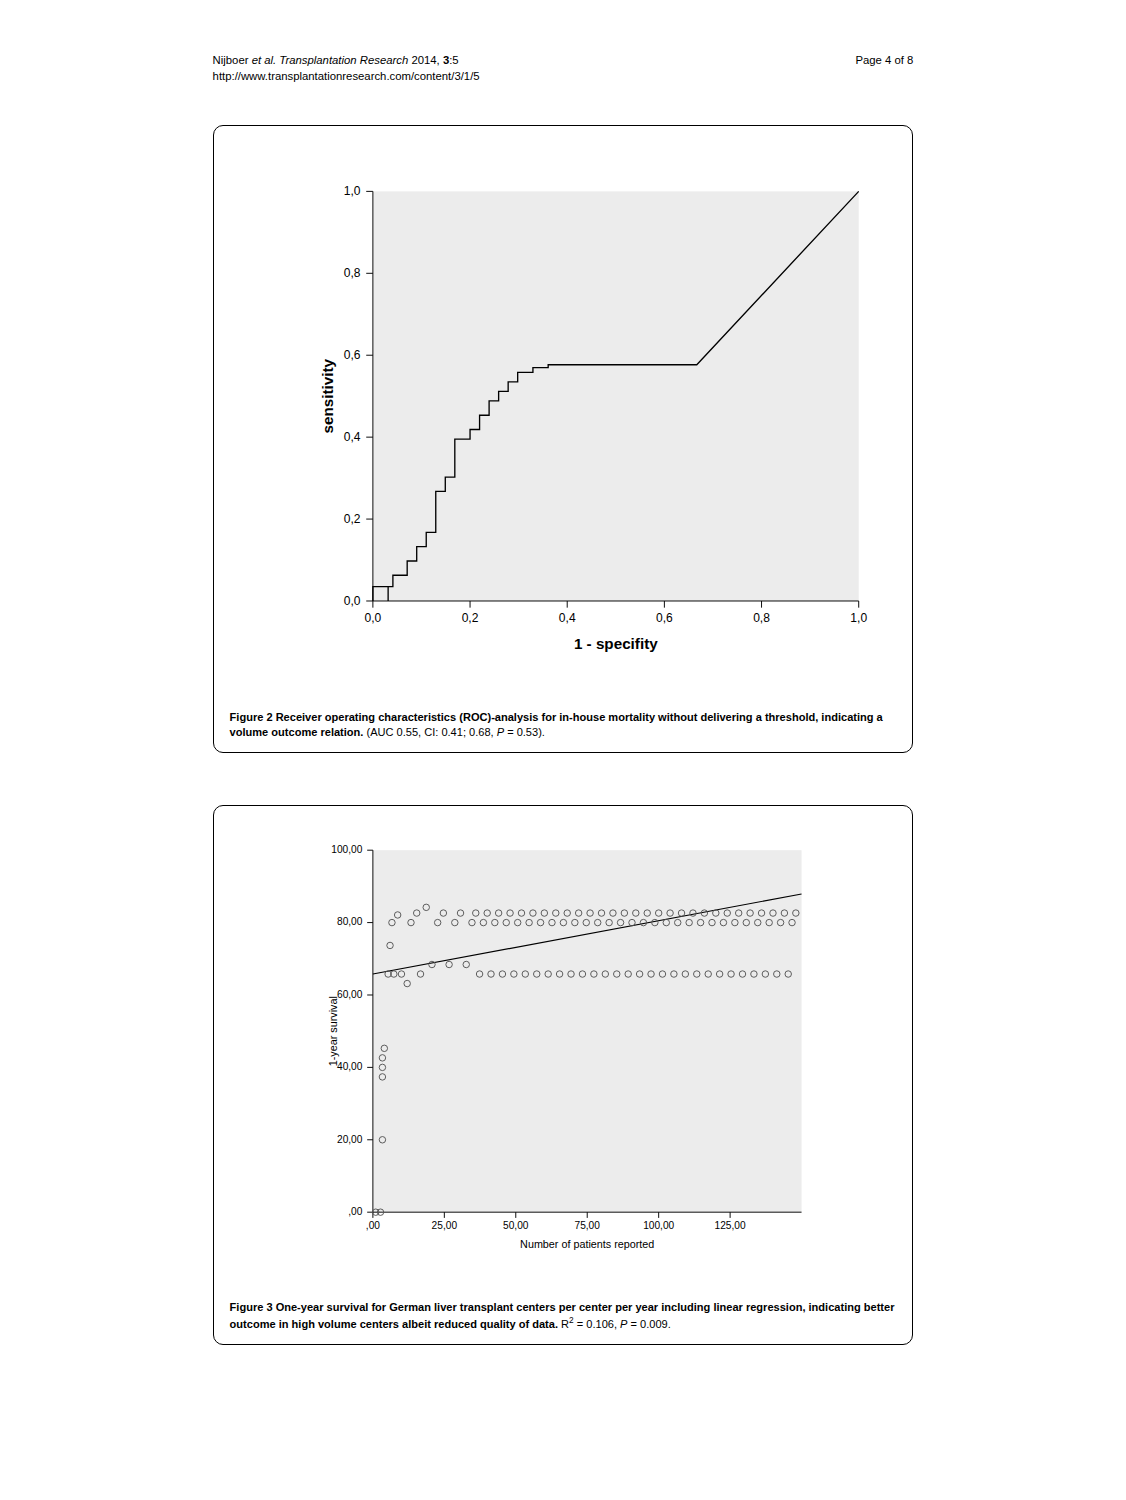Nijboer et al. Transplantation Research 2014, 3:5 http://www.transplantationresearch.com/content/3/1/5
Page 4 of 8
0,0 0,2 0,4 0,6 0,8 1,0 0,0 0,2 0,4 0,6 0,8 1,0 sensitivity 1 - specifity
Figure 2 Receiver operating characteristics (ROC)-analysis for in-house mortality without delivering a threshold, indicating a volume outcome relation. (AUC 0.55, CI: 0.41; 0.68, P = 0.53).
,00 20,00 40,00 60,00 80,00 100,00 ,00 25,00 50,00 75,00 100,00 125,00 1-year survival Number of patients reported
Figure 3 One-year survival for German liver transplant centers per center per year including linear regression, indicating better outcome in high volume centers albeit reduced quality of data. R2 = 0.106, P = 0.009.